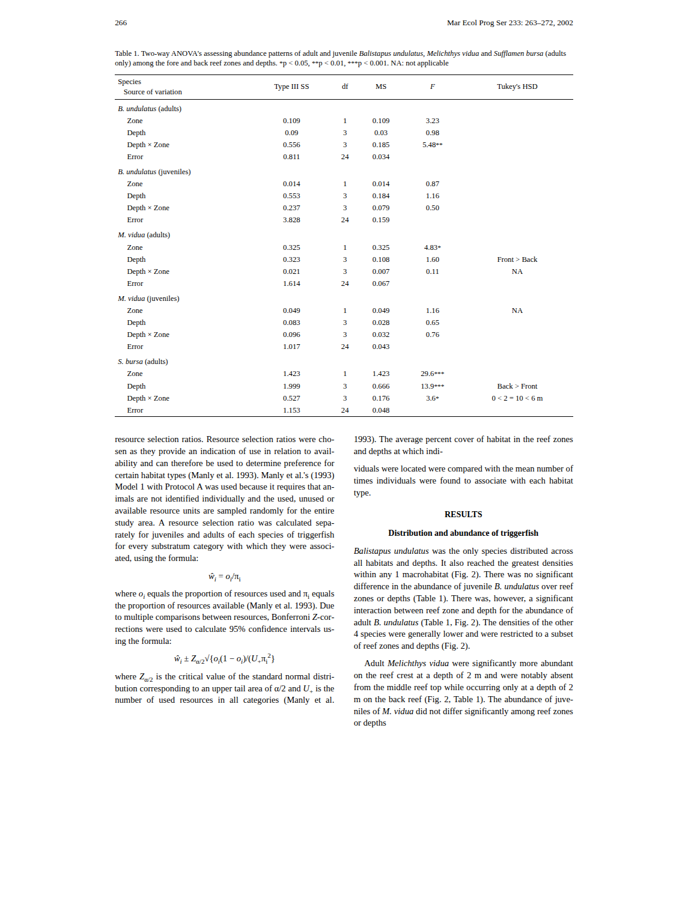266 Mar Ecol Prog Ser 233: 263–272, 2002
Table 1. Two-way ANOVA's assessing abundance patterns of adult and juvenile Balistapus undulatus, Melichthys vidua and Sufflamen bursa (adults only) among the fore and back reef zones and depths. *p < 0.05, **p < 0.01, ***p < 0.001. NA: not applicable
| Species Source of variation | Type III SS | df | MS | F | Tukey's HSD |
| --- | --- | --- | --- | --- | --- |
| B. undulatus (adults) |
| Zone | 0.109 | 1 | 0.109 | 3.23 | |
| Depth | 0.09 | 3 | 0.03 | 0.98 |
| Depth × Zone | 0.556 | 3 | 0.185 | 5.48 ** |
| Error | 0.811 | 24 | 0.034 | |
| B. undulatus (juveniles) |
| Zone | 0.014 | 1 | 0.014 | 0.87 | |
| Depth | 0.553 | 3 | 0.184 | 1.16 |
| Depth × Zone | 0.237 | 3 | 0.079 | 0.50 |
| Error | 3.828 | 24 | 0.159 | |
| M. vidua (adults) |
| Zone | 0.325 | 1 | 0.325 | 4.83 * | |
| Depth | 0.323 | 3 | 0.108 | 1.60 | Front > Back |
| Depth × Zone | 0.021 | 3 | 0.007 | 0.11 | NA |
| Error | 1.614 | 24 | 0.067 | | |
| M. vidua (juveniles) |
| Zone | 0.049 | 1 | 0.049 | 1.16 | NA |
| Depth | 0.083 | 3 | 0.028 | 0.65 |
| Depth × Zone | 0.096 | 3 | 0.032 | 0.76 | |
| Error | 1.017 | 24 | 0.043 | | |
| S. bursa (adults) |
| Zone | 1.423 | 1 | 1.423 | 29.6 *** | |
| Depth | 1.999 | 3 | 0.666 | 13.9 *** | Back > Front |
| Depth × Zone | 0.527 | 3 | 0.176 | 3.6 * | 0 < 2 = 10 < 6 m |
| Error | 1.153 | 24 | 0.048 | | |
resource selection ratios. Resource selection ratios were chosen as they provide an indication of use in relation to availability and can therefore be used to determine preference for certain habitat types (Manly et al. 1993). Manly et al.'s (1993) Model 1 with Protocol A was used because it requires that animals are not identified individually and the used, unused or available resource units are sampled randomly for the entire study area. A resource selection ratio was calculated separately for juveniles and adults of each species of triggerfish for every substratum category with which they were associated, using the formula:
ŵi = oi/πi
where oi equals the proportion of resources used and πi equals the proportion of resources available (Manly et al. 1993). Due to multiple comparisons between resources, Bonferroni Z-corrections were used to calculate 95% confidence intervals using the formula:
ŵi ± Zα/2√{oi(1 − oi)/(U+πi2}
where Zα/2 is the critical value of the standard normal distribution corresponding to an upper tail area of α/2 and U+ is the number of used resources in all categories (Manly et al. 1993). The average percent cover of habitat in the reef zones and depths at which indi-
viduals were located were compared with the mean number of times individuals were found to associate with each habitat type.
Results
Distribution and abundance of triggerfish
Balistapus undulatus was the only species distributed across all habitats and depths. It also reached the greatest densities within any 1 macrohabitat (Fig. 2). There was no significant difference in the abundance of juvenile B. undulatus over reef zones or depths (Table 1). There was, however, a significant interaction between reef zone and depth for the abundance of adult B. undulatus (Table 1, Fig. 2). The densities of the other 4 species were generally lower and were restricted to a subset of reef zones and depths (Fig. 2).
Adult Melichthys vidua were significantly more abundant on the reef crest at a depth of 2 m and were notably absent from the middle reef top while occurring only at a depth of 2 m on the back reef (Fig. 2, Table 1). The abundance of juveniles of M. vidua did not differ significantly among reef zones or depths